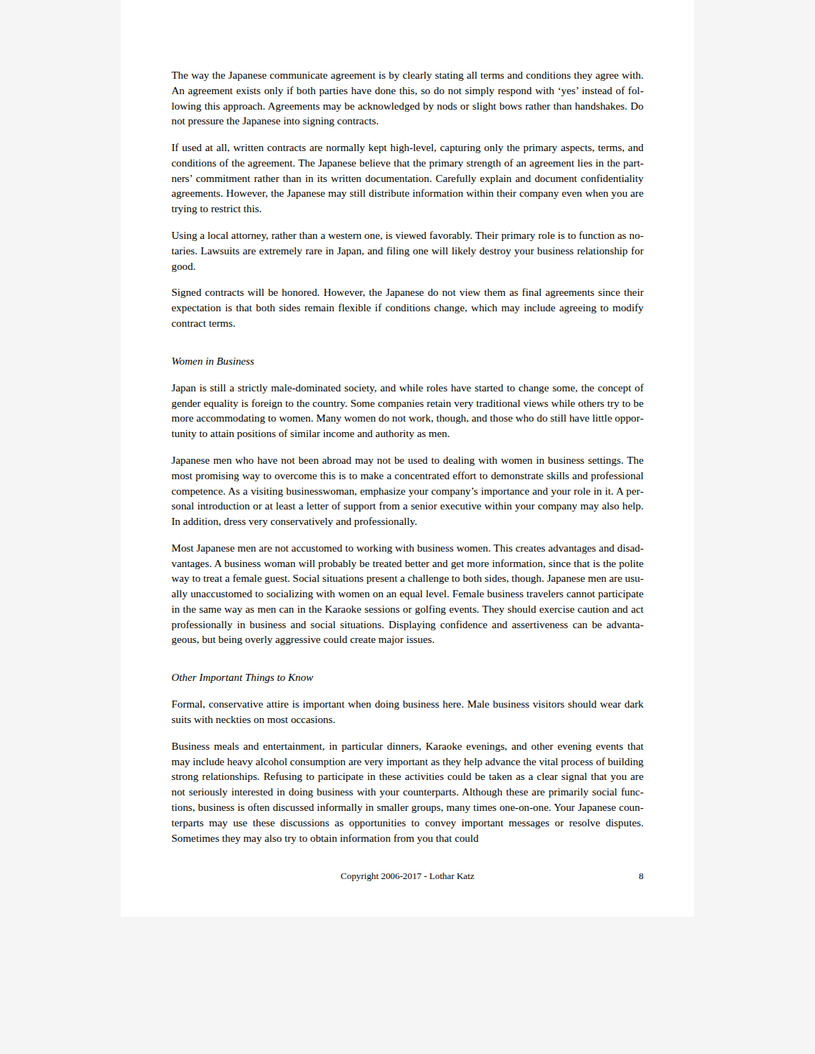The way the Japanese communicate agreement is by clearly stating all terms and conditions they agree with. An agreement exists only if both parties have done this, so do not simply respond with ‘yes’ instead of following this approach. Agreements may be acknowledged by nods or slight bows rather than handshakes. Do not pressure the Japanese into signing contracts.
If used at all, written contracts are normally kept high-level, capturing only the primary aspects, terms, and conditions of the agreement. The Japanese believe that the primary strength of an agreement lies in the partners’ commitment rather than in its written documentation. Carefully explain and document confidentiality agreements. However, the Japanese may still distribute information within their company even when you are trying to restrict this.
Using a local attorney, rather than a western one, is viewed favorably. Their primary role is to function as notaries. Lawsuits are extremely rare in Japan, and filing one will likely destroy your business relationship for good.
Signed contracts will be honored. However, the Japanese do not view them as final agreements since their expectation is that both sides remain flexible if conditions change, which may include agreeing to modify contract terms.
Women in Business
Japan is still a strictly male-dominated society, and while roles have started to change some, the concept of gender equality is foreign to the country. Some companies retain very traditional views while others try to be more accommodating to women. Many women do not work, though, and those who do still have little opportunity to attain positions of similar income and authority as men.
Japanese men who have not been abroad may not be used to dealing with women in business settings. The most promising way to overcome this is to make a concentrated effort to demonstrate skills and professional competence. As a visiting businesswoman, emphasize your company’s importance and your role in it. A personal introduction or at least a letter of support from a senior executive within your company may also help. In addition, dress very conservatively and professionally.
Most Japanese men are not accustomed to working with business women. This creates advantages and disadvantages. A business woman will probably be treated better and get more information, since that is the polite way to treat a female guest. Social situations present a challenge to both sides, though. Japanese men are usually unaccustomed to socializing with women on an equal level. Female business travelers cannot participate in the same way as men can in the Karaoke sessions or golfing events. They should exercise caution and act professionally in business and social situations. Displaying confidence and assertiveness can be advantageous, but being overly aggressive could create major issues.
Other Important Things to Know
Formal, conservative attire is important when doing business here. Male business visitors should wear dark suits with neckties on most occasions.
Business meals and entertainment, in particular dinners, Karaoke evenings, and other evening events that may include heavy alcohol consumption are very important as they help advance the vital process of building strong relationships. Refusing to participate in these activities could be taken as a clear signal that you are not seriously interested in doing business with your counterparts. Although these are primarily social functions, business is often discussed informally in smaller groups, many times one-on-one. Your Japanese counterparts may use these discussions as opportunities to convey important messages or resolve disputes. Sometimes they may also try to obtain information from you that could
Copyright 2006-2017 - Lothar Katz 8